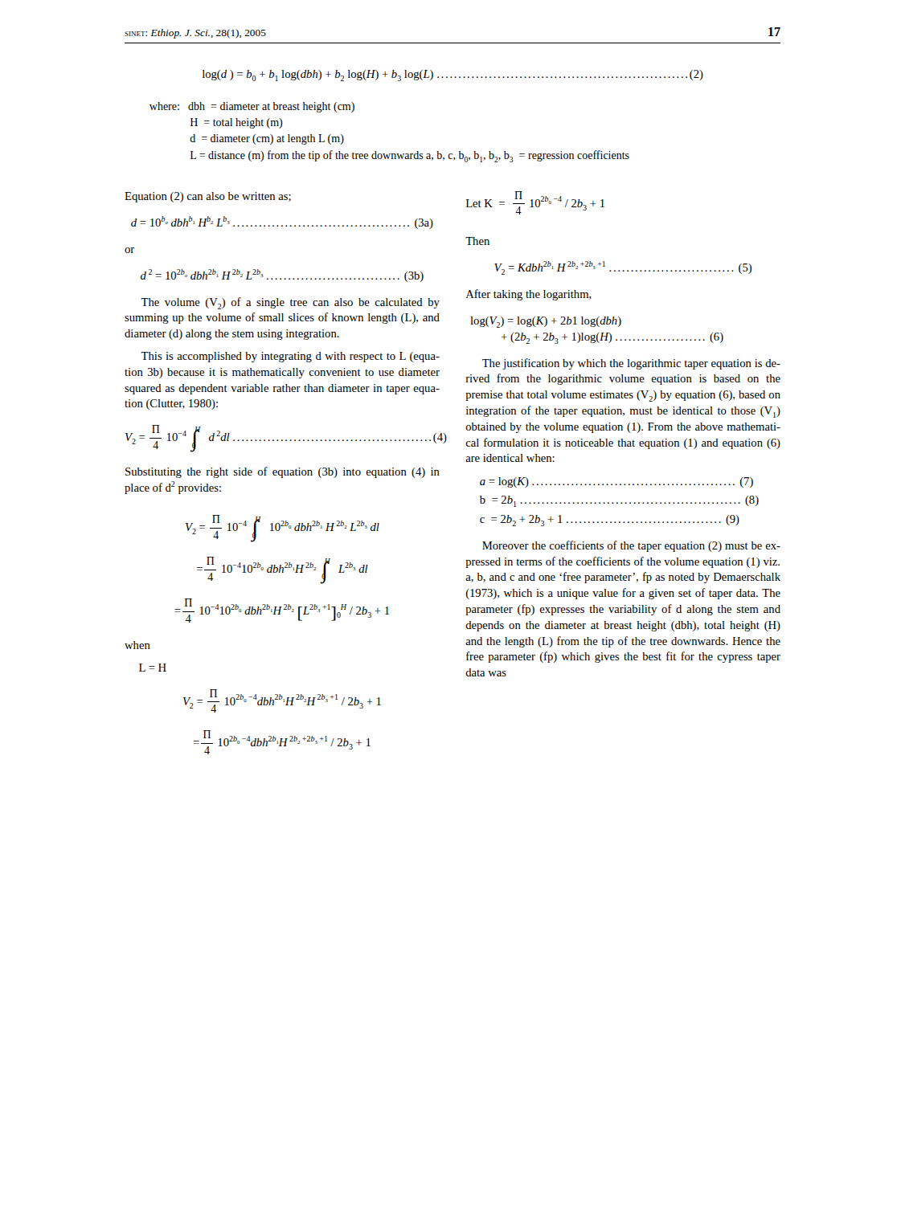sinet: Ethiop. J. Sci., 28(1), 2005 17
log(d ) = b0 + b1 log(dbh) + b2 log(H) + b3 log(L) ..........................................................(2)
where: dbh = diameter at breast height (cm)
H = total height (m) d = diameter (cm) at length L (m) L = distance (m) from the tip of the tree downwards a, b, c, b0, b1, b2, b3 = regression coefficients
Equation (2) can also be written as;
d = 10bo dbhb1 Hb2 Lb3 ......................................... (3a)
or
d 2 = 102bo dbh2b1 H 2b2 L2b3 ............................... (3b)
The volume (V2) of a single tree can also be calculated by summing up the volume of small slices of known length (L), and diameter (d) along the stem using integration.
This is accomplished by integrating d with respect to L (equation 3b) because it is mathematically convenient to use diameter squared as dependent variable rather than diameter in taper equation (Clutter, 1980):
V2 = Π 4 10−4 ∫H 0 d 2dl ..............................................(4)
Substituting the right side of equation (3b) into equation (4) in place of d2 provides:
V2 = Π 4 10−4 ∫H 0 102b0 dbh2b1 H 2b2 L2b3 dl
=Π 4 10−4102b0 dbh2b1H 2b2 ∫H 0 L2b3 dl
=Π 4 10−4102b0 dbh2b1H 2b2 [L2b3 +1]0H / 2b3 + 1
when
L = H
V2 = Π 4 102b0 −4dbh2b1H 2b2H 2b3 +1 / 2b3 + 1
=Π 4 102b0 −4dbh2b1H 2b2 +2b3 +1 / 2b3 + 1
Let K = Π 4 102b0 −4 / 2b3 + 1
Then
V2 = Kdbh2b1 H 2b2 +2b3 +1 ............................. (5)
After taking the logarithm,
log(V2) = log(K) + 2b1 log(dbh) + (2b2 + 2b3 + 1)log(H) ..................... (6)
The justification by which the logarithmic taper equation is derived from the logarithmic volume equation is based on the premise that total volume estimates (V2) by equation (6), based on integration of the taper equation, must be identical to those (V1) obtained by the volume equation (1). From the above mathematical formulation it is noticeable that equation (1) and equation (6) are identical when:
a = log(K) ............................................... (7)
b = 2b1 ................................................... (8)
c = 2b2 + 2b3 + 1 .................................... (9)
Moreover the coefficients of the taper equation (2) must be expressed in terms of the coefficients of the volume equation (1) viz. a, b, and c and one ‘free parameter’, fp as noted by Demaerschalk (1973), which is a unique value for a given set of taper data. The parameter (fp) expresses the variability of d along the stem and depends on the diameter at breast height (dbh), total height (H) and the length (L) from the tip of the tree downwards. Hence the free parameter (fp) which gives the best fit for the cypress taper data was